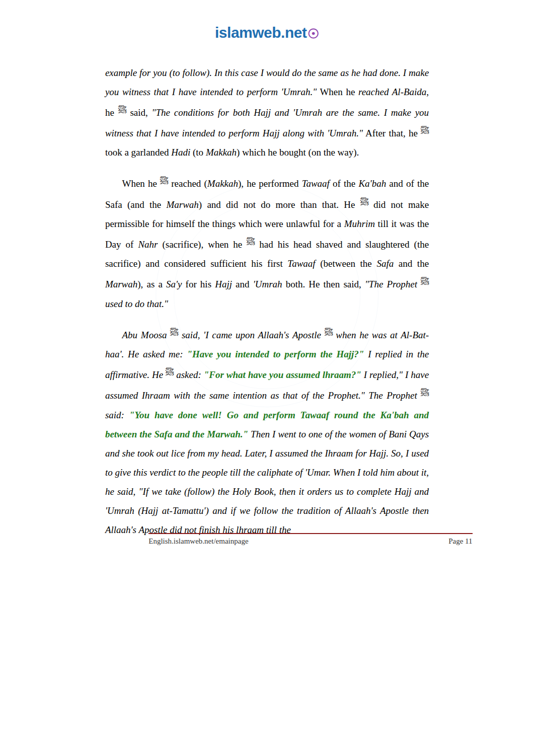islam web. net☉
example for you (to follow). In this case I would do the same as he had done. I make you witness that I have intended to perform 'Umrah." When he reached Al-Baida, he ﷺ said, "The conditions for both Hajj and 'Umrah are the same. I make you witness that I have intended to perform Hajj along with 'Umrah." After that, he ﷺ took a garlanded Hadi (to Makkah) which he bought (on the way).
When he ﷺ reached (Makkah), he performed Tawaaf of the Ka'bah and of the Safa (and the Marwah) and did not do more than that. He ﷺ did not make permissible for himself the things which were unlawful for a Muhrim till it was the Day of Nahr (sacrifice), when he ﷺ had his head shaved and slaughtered (the sacrifice) and considered sufficient his first Tawaaf (between the Safa and the Marwah), as a Sa'y for his Hajj and 'Umrah both. He then said, "The Prophet ﷺ used to do that."
Abu Moosa ﷺ said, 'I came upon Allaah's Apostle ﷺ when he was at Al-Bat-haa'. He asked me: "Have you intended to perform the Hajj?" I replied in the affirmative. He ﷺ asked: "For what have you assumed lhraam?" I replied," I have assumed Ihraam with the same intention as that of the Prophet." The Prophet ﷺ said: "You have done well! Go and perform Tawaaf round the Ka'bah and between the Safa and the Marwah." Then I went to one of the women of Bani Qays and she took out lice from my head. Later, I assumed the Ihraam for Hajj. So, I used to give this verdict to the people till the caliphate of 'Umar. When I told him about it, he said, "If we take (follow) the Holy Book, then it orders us to complete Hajj and 'Umrah (Hajj at-Tamattu') and if we follow the tradition of Allaah's Apostle then Allaah's Apostle did not finish his lhraam till the
English.islamweb.net/emainpage Page 11